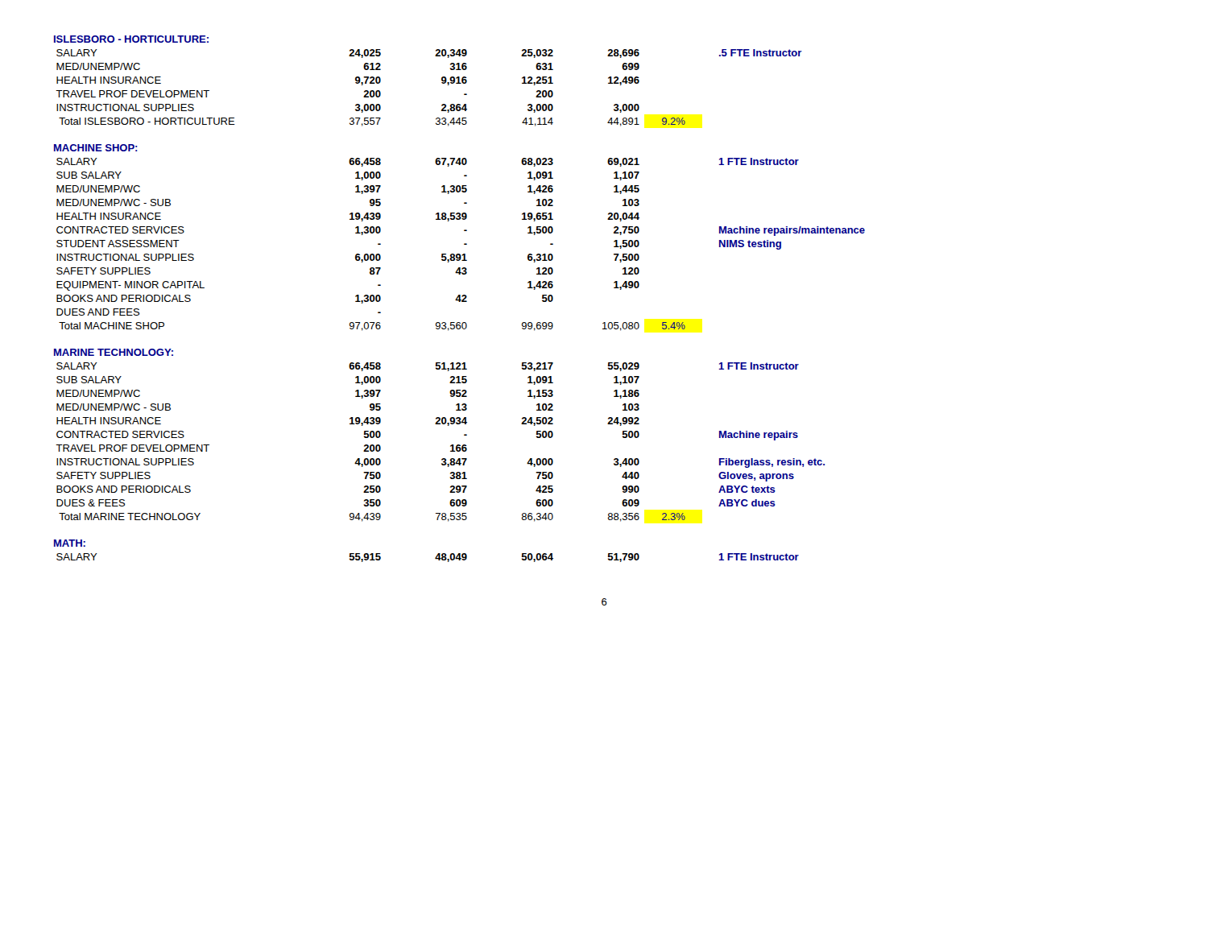| ISLESBORO - HORTICULTURE: | | | | | | |
| SALARY | 24,025 | 20,349 | 25,032 | 28,696 | | .5 FTE Instructor |
| MED/UNEMP/WC | 612 | 316 | 631 | 699 | | |
| HEALTH INSURANCE | 9,720 | 9,916 | 12,251 | 12,496 | | |
| TRAVEL PROF DEVELOPMENT | 200 | - | 200 | | | |
| INSTRUCTIONAL SUPPLIES | 3,000 | 2,864 | 3,000 | 3,000 | | |
| Total ISLESBORO - HORTICULTURE | 37,557 | 33,445 | 41,114 | 44,891 | 9.2% | |
| MACHINE SHOP: | | | | | | |
| SALARY | 66,458 | 67,740 | 68,023 | 69,021 | | 1 FTE Instructor |
| SUB SALARY | 1,000 | - | 1,091 | 1,107 | | |
| MED/UNEMP/WC | 1,397 | 1,305 | 1,426 | 1,445 | | |
| MED/UNEMP/WC - SUB | 95 | - | 102 | 103 | | |
| HEALTH INSURANCE | 19,439 | 18,539 | 19,651 | 20,044 | | |
| CONTRACTED SERVICES | 1,300 | - | 1,500 | 2,750 | | Machine repairs/maintenance |
| STUDENT ASSESSMENT | - | - | - | 1,500 | | NIMS testing |
| INSTRUCTIONAL SUPPLIES | 6,000 | 5,891 | 6,310 | 7,500 | | |
| SAFETY SUPPLIES | 87 | 43 | 120 | 120 | | |
| EQUIPMENT- MINOR CAPITAL | - | | 1,426 | 1,490 | | |
| BOOKS AND PERIODICALS | 1,300 | 42 | 50 | | | |
| DUES AND FEES | - | | | | | |
| Total MACHINE SHOP | 97,076 | 93,560 | 99,699 | 105,080 | 5.4% | |
| MARINE TECHNOLOGY: | | | | | | |
| SALARY | 66,458 | 51,121 | 53,217 | 55,029 | | 1 FTE Instructor |
| SUB SALARY | 1,000 | 215 | 1,091 | 1,107 | | |
| MED/UNEMP/WC | 1,397 | 952 | 1,153 | 1,186 | | |
| MED/UNEMP/WC - SUB | 95 | 13 | 102 | 103 | | |
| HEALTH INSURANCE | 19,439 | 20,934 | 24,502 | 24,992 | | |
| CONTRACTED SERVICES | 500 | - | 500 | 500 | | Machine repairs |
| TRAVEL PROF DEVELOPMENT | 200 | 166 | | | | |
| INSTRUCTIONAL SUPPLIES | 4,000 | 3,847 | 4,000 | 3,400 | | Fiberglass, resin, etc. |
| SAFETY SUPPLIES | 750 | 381 | 750 | 440 | | Gloves, aprons |
| BOOKS AND PERIODICALS | 250 | 297 | 425 | 990 | | ABYC texts |
| DUES & FEES | 350 | 609 | 600 | 609 | | ABYC dues |
| Total MARINE TECHNOLOGY | 94,439 | 78,535 | 86,340 | 88,356 | 2.3% | |
| MATH: | | | | | | |
| SALARY | 55,915 | 48,049 | 50,064 | 51,790 | | 1 FTE Instructor |
6